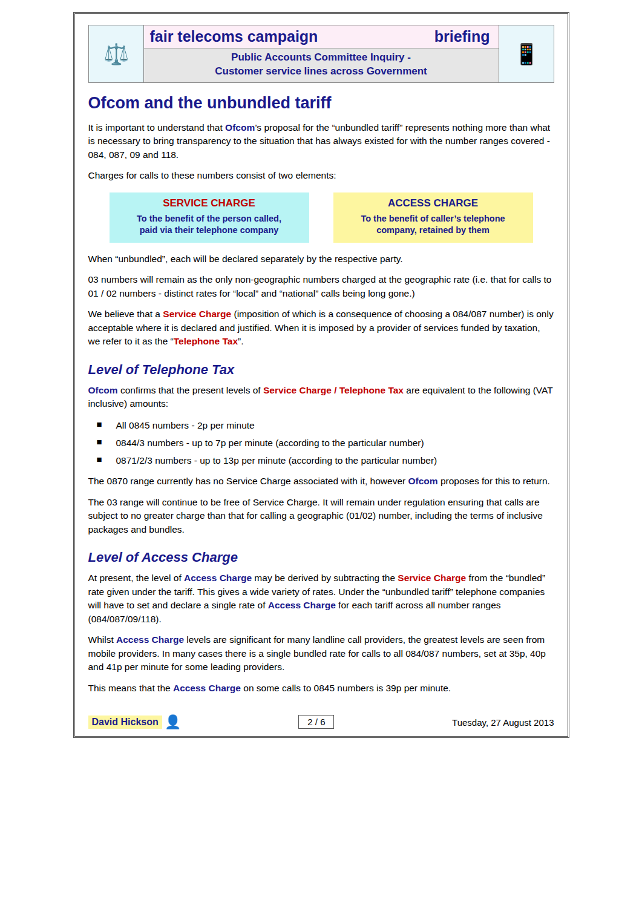⚖️
fair telecoms campaign
briefing
Public Accounts Committee Inquiry -
Customer service lines across Government
📱
Ofcom and the unbundled tariff
It is important to understand that Ofcom’s proposal for the “unbundled tariff” represents nothing more than what is necessary to bring transparency to the situation that has always existed for with the number ranges covered - 084, 087, 09 and 118.
Charges for calls to these numbers consist of two elements:
SERVICE CHARGE
To the benefit of the person called,
paid via their telephone company
ACCESS CHARGE
To the benefit of caller’s telephone
company, retained by them
When “unbundled”, each will be declared separately by the respective party.
03 numbers will remain as the only non-geographic numbers charged at the geographic rate (i.e. that for calls to 01 / 02 numbers - distinct rates for “local” and “national” calls being long gone.)
We believe that a Service Charge (imposition of which is a consequence of choosing a 084/087 number) is only acceptable where it is declared and justified. When it is imposed by a provider of services funded by taxation, we refer to it as the “Telephone Tax”.
Level of Telephone Tax
Ofcom confirms that the present levels of Service Charge / Telephone Tax are equivalent to the following (VAT inclusive) amounts:
All 0845 numbers - 2p per minute
0844/3 numbers - up to 7p per minute (according to the particular number)
0871/2/3 numbers - up to 13p per minute (according to the particular number)
The 0870 range currently has no Service Charge associated with it, however Ofcom proposes for this to return.
The 03 range will continue to be free of Service Charge. It will remain under regulation ensuring that calls are subject to no greater charge than that for calling a geographic (01/02) number, including the terms of inclusive packages and bundles.
Level of Access Charge
At present, the level of Access Charge may be derived by subtracting the Service Charge from the “bundled” rate given under the tariff. This gives a wide variety of rates. Under the “unbundled tariff” telephone companies will have to set and declare a single rate of Access Charge for each tariff across all number ranges (084/087/09/118).
Whilst Access Charge levels are significant for many landline call providers, the greatest levels are seen from mobile providers. In many cases there is a single bundled rate for calls to all 084/087 numbers, set at 35p, 40p and 41p per minute for some leading providers.
This means that the Access Charge on some calls to 0845 numbers is 39p per minute.
David Hickson
👤
2 / 6
Tuesday, 27 August 2013